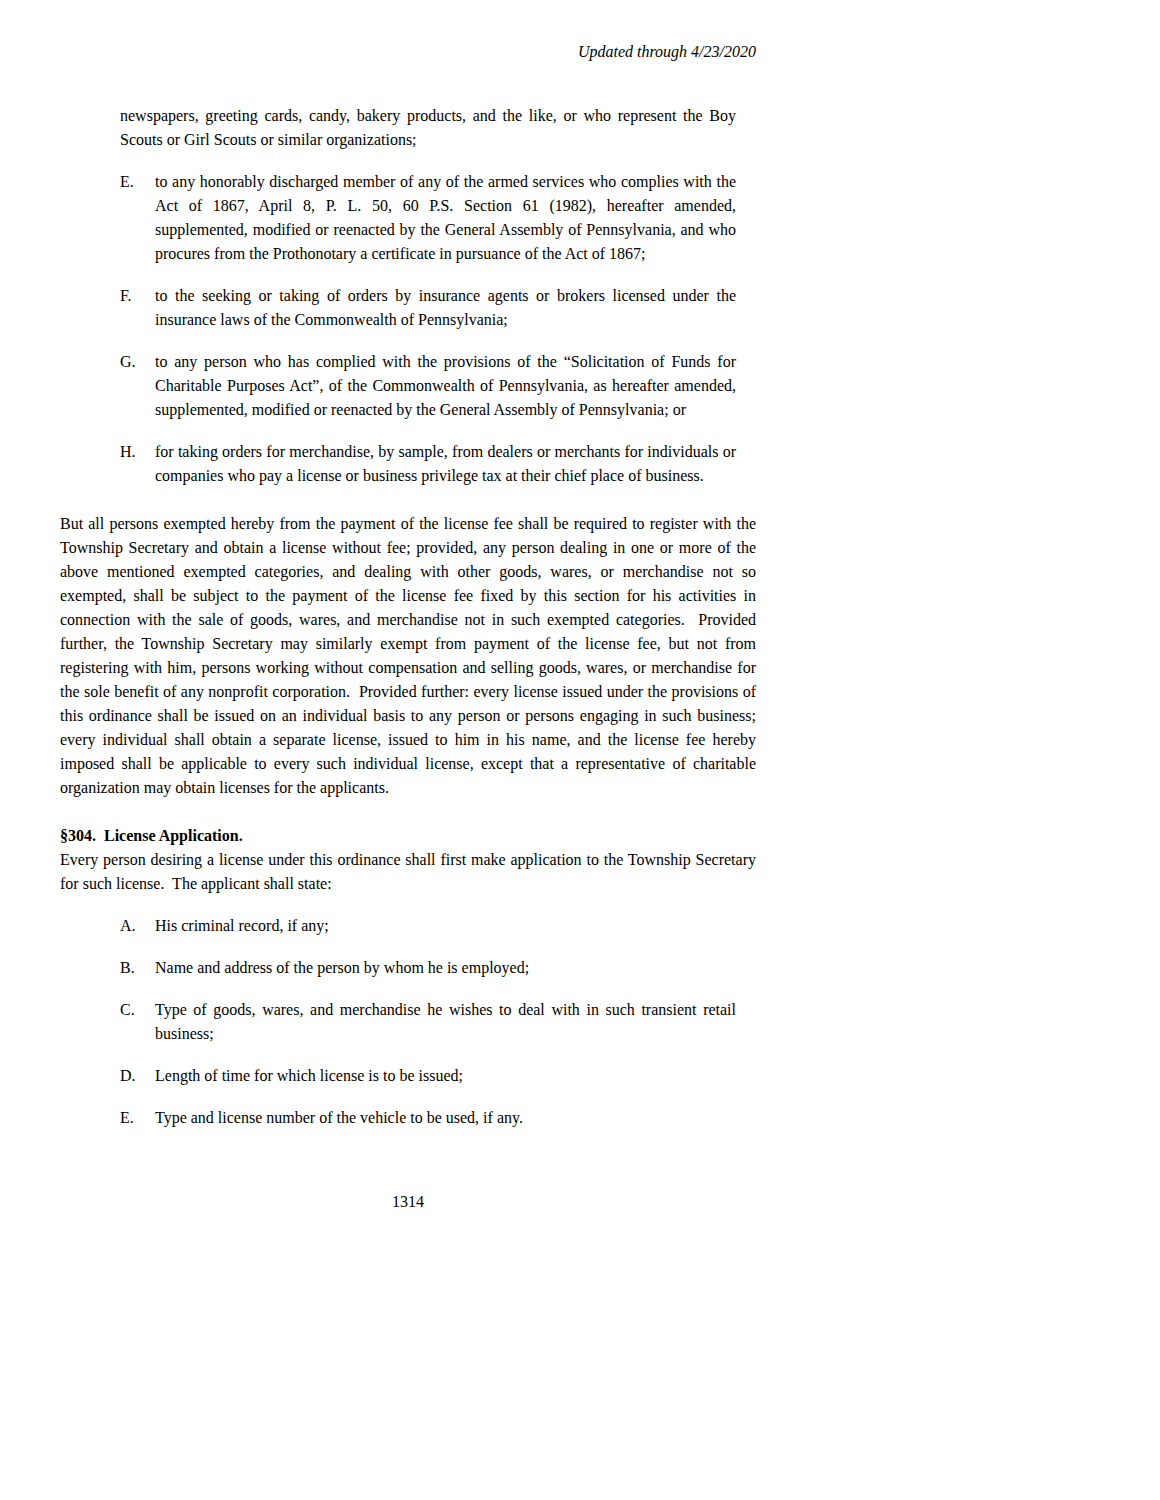Updated through 4/23/2020
newspapers, greeting cards, candy, bakery products, and the like, or who represent the Boy Scouts or Girl Scouts or similar organizations;
E. to any honorably discharged member of any of the armed services who complies with the Act of 1867, April 8, P. L. 50, 60 P.S. Section 61 (1982), hereafter amended, supplemented, modified or reenacted by the General Assembly of Pennsylvania, and who procures from the Prothonotary a certificate in pursuance of the Act of 1867;
F. to the seeking or taking of orders by insurance agents or brokers licensed under the insurance laws of the Commonwealth of Pennsylvania;
G. to any person who has complied with the provisions of the “Solicitation of Funds for Charitable Purposes Act”, of the Commonwealth of Pennsylvania, as hereafter amended, supplemented, modified or reenacted by the General Assembly of Pennsylvania; or
H. for taking orders for merchandise, by sample, from dealers or merchants for individuals or companies who pay a license or business privilege tax at their chief place of business.
But all persons exempted hereby from the payment of the license fee shall be required to register with the Township Secretary and obtain a license without fee; provided, any person dealing in one or more of the above mentioned exempted categories, and dealing with other goods, wares, or merchandise not so exempted, shall be subject to the payment of the license fee fixed by this section for his activities in connection with the sale of goods, wares, and merchandise not in such exempted categories. Provided further, the Township Secretary may similarly exempt from payment of the license fee, but not from registering with him, persons working without compensation and selling goods, wares, or merchandise for the sole benefit of any nonprofit corporation. Provided further: every license issued under the provisions of this ordinance shall be issued on an individual basis to any person or persons engaging in such business; every individual shall obtain a separate license, issued to him in his name, and the license fee hereby imposed shall be applicable to every such individual license, except that a representative of charitable organization may obtain licenses for the applicants.
§304. License Application.
Every person desiring a license under this ordinance shall first make application to the Township Secretary for such license. The applicant shall state:
A. His criminal record, if any;
B. Name and address of the person by whom he is employed;
C. Type of goods, wares, and merchandise he wishes to deal with in such transient retail business;
D. Length of time for which license is to be issued;
E. Type and license number of the vehicle to be used, if any.
1314